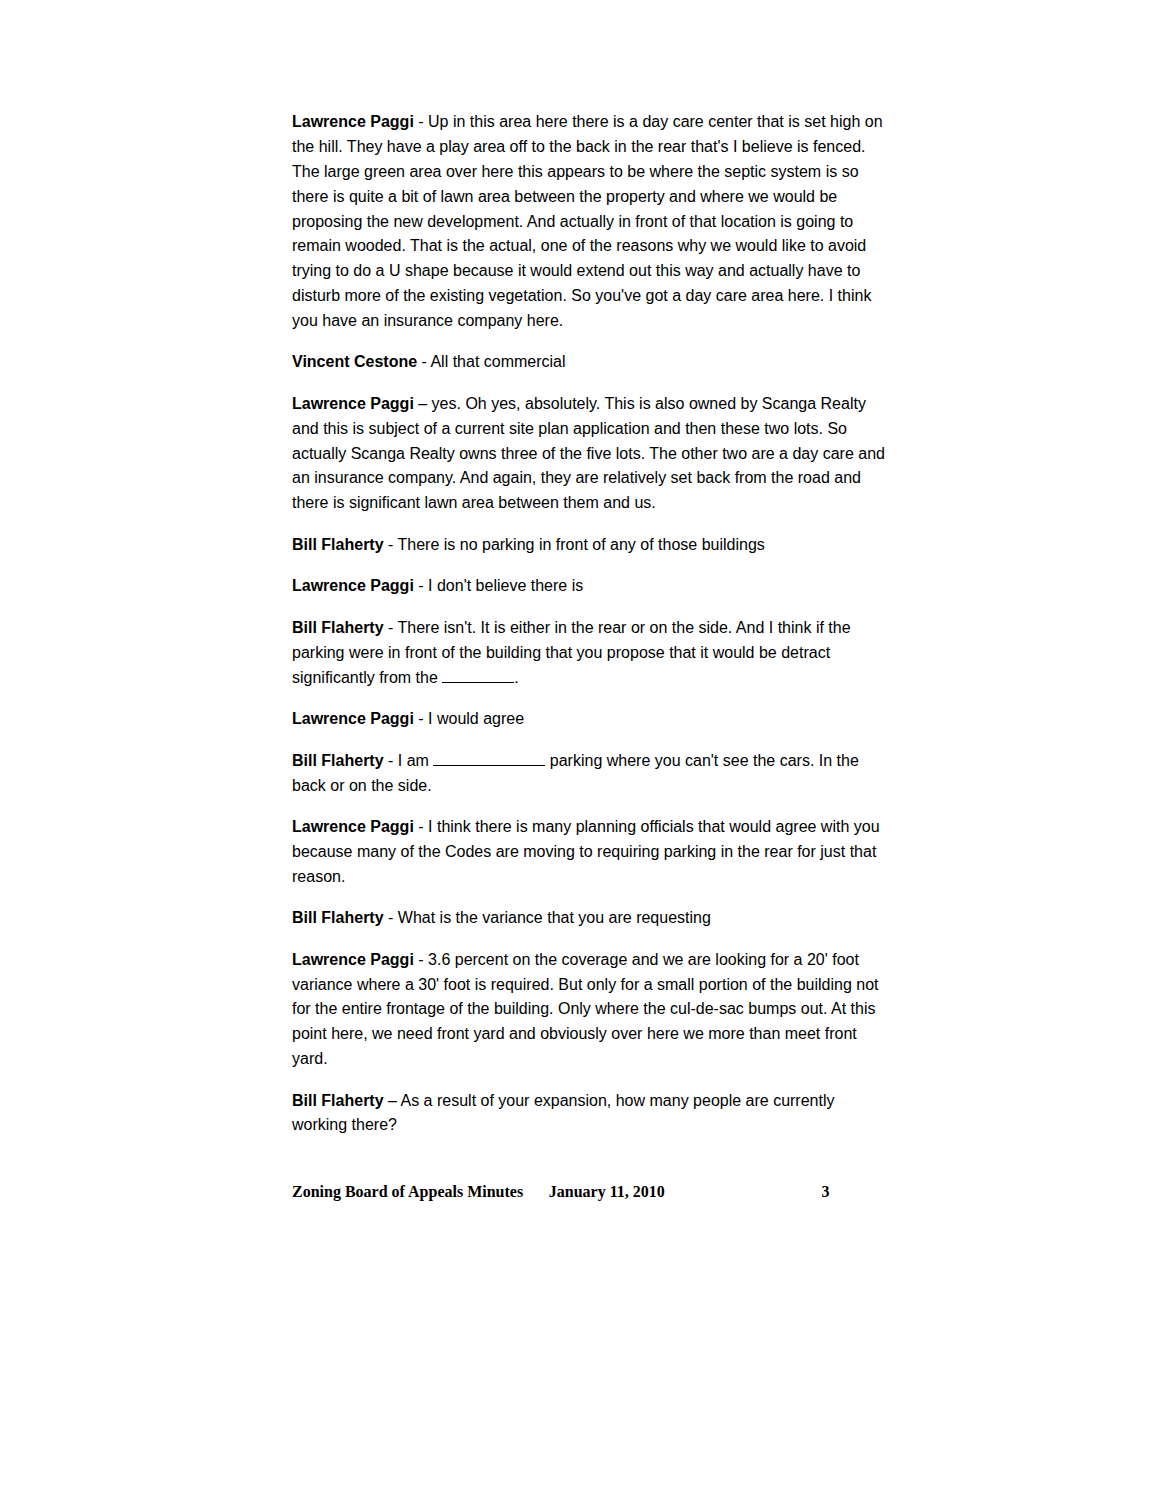Lawrence Paggi - Up in this area here there is a day care center that is set high on the hill. They have a play area off to the back in the rear that's I believe is fenced. The large green area over here this appears to be where the septic system is so there is quite a bit of lawn area between the property and where we would be proposing the new development. And actually in front of that location is going to remain wooded. That is the actual, one of the reasons why we would like to avoid trying to do a U shape because it would extend out this way and actually have to disturb more of the existing vegetation. So you've got a day care area here. I think you have an insurance company here.
Vincent Cestone - All that commercial
Lawrence Paggi – yes. Oh yes, absolutely. This is also owned by Scanga Realty and this is subject of a current site plan application and then these two lots. So actually Scanga Realty owns three of the five lots. The other two are a day care and an insurance company. And again, they are relatively set back from the road and there is significant lawn area between them and us.
Bill Flaherty - There is no parking in front of any of those buildings
Lawrence Paggi - I don't believe there is
Bill Flaherty - There isn't. It is either in the rear or on the side. And I think if the parking were in front of the building that you propose that it would be detract significantly from the .
Lawrence Paggi - I would agree
Bill Flaherty - I am parking where you can't see the cars. In the back or on the side.
Lawrence Paggi - I think there is many planning officials that would agree with you because many of the Codes are moving to requiring parking in the rear for just that reason.
Bill Flaherty - What is the variance that you are requesting
Lawrence Paggi - 3.6 percent on the coverage and we are looking for a 20' foot variance where a 30' foot is required. But only for a small portion of the building not for the entire frontage of the building. Only where the cul-de-sac bumps out. At this point here, we need front yard and obviously over here we more than meet front yard.
Bill Flaherty – As a result of your expansion, how many people are currently working there?
Zoning Board of Appeals Minutes January 11, 2010 3